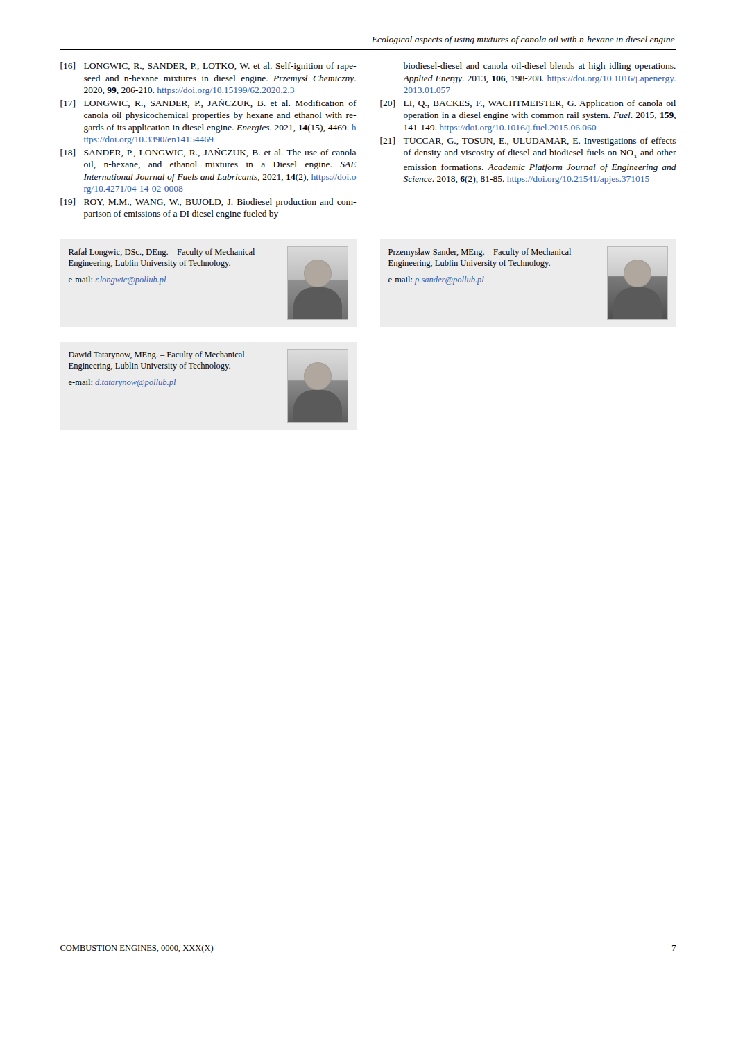Ecological aspects of using mixtures of canola oil with n-hexane in diesel engine
[16] LONGWIC, R., SANDER, P., LOTKO, W. et al. Self-ignition of rapeseed and n-hexane mixtures in diesel engine. Przemysł Chemiczny. 2020, 99, 206-210. https://doi.org/10.15199/62.2020.2.3
[17] LONGWIC, R., SANDER, P., JAŃCZUK, B. et al. Modification of canola oil physicochemical properties by hexane and ethanol with regards of its application in diesel engine. Energies. 2021, 14(15), 4469. https://doi.org/10.3390/en14154469
[18] SANDER, P., LONGWIC, R., JAŃCZUK, B. et al. The use of canola oil, n-hexane, and ethanol mixtures in a Diesel engine. SAE International Journal of Fuels and Lubricants, 2021, 14(2), https://doi.org/10.4271/04-14-02-0008
[19] ROY, M.M., WANG, W., BUJOLD, J. Biodiesel production and comparison of emissions of a DI diesel engine fueled by
[19] biodiesel-diesel and canola oil-diesel blends at high idling operations. Applied Energy. 2013, 106, 198-208. https://doi.org/10.1016/j.apenergy.2013.01.057
[20] LI, Q., BACKES, F., WACHTMEISTER, G. Application of canola oil operation in a diesel engine with common rail system. Fuel. 2015, 159, 141-149. https://doi.org/10.1016/j.fuel.2015.06.060
[21] TÜCCAR, G., TOSUN, E., ULUDAMAR, E. Investigations of effects of density and viscosity of diesel and biodiesel fuels on NOx and other emission formations. Academic Platform Journal of Engineering and Science. 2018, 6(2), 81-85. https://doi.org/10.21541/apjes.371015
Rafał Longwic, DSc., DEng. – Faculty of Mechanical Engineering, Lublin University of Technology.
e-mail: r.longwic@pollub.pl
Dawid Tatarynow, MEng. – Faculty of Mechanical Engineering, Lublin University of Technology.
e-mail: d.tatarynow@pollub.pl
Przemysław Sander, MEng. – Faculty of Mechanical Engineering, Lublin University of Technology.
e-mail: p.sander@pollub.pl
COMBUSTION ENGINES, 0000, XXX(X) 7